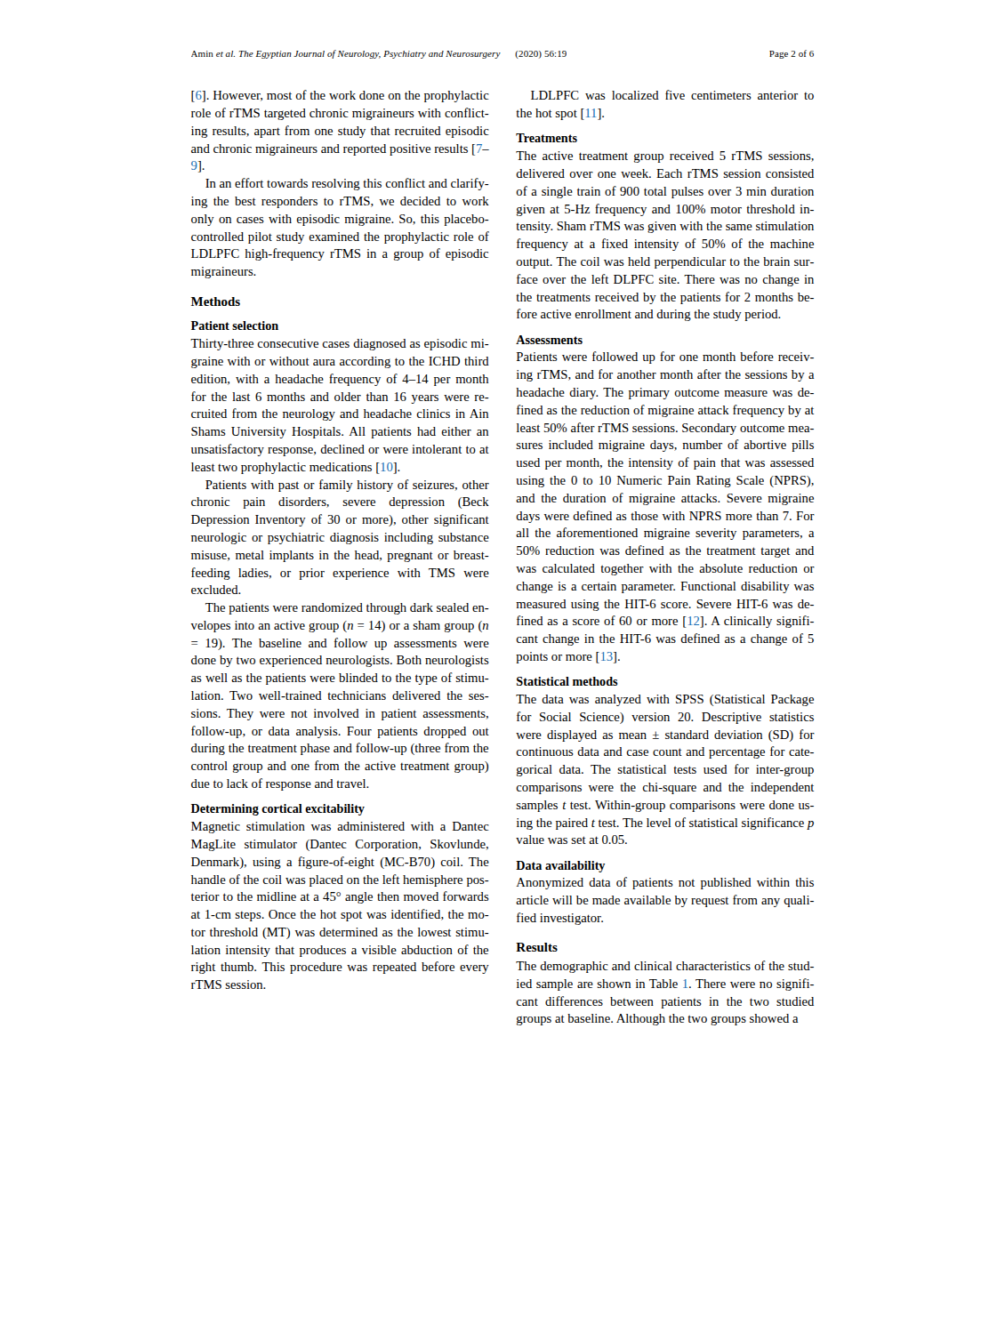Amin et al. The Egyptian Journal of Neurology, Psychiatry and Neurosurgery (2020) 56:19
Page 2 of 6
[6]. However, most of the work done on the prophylactic role of rTMS targeted chronic migraineurs with conflicting results, apart from one study that recruited episodic and chronic migraineurs and reported positive results [7–9].
In an effort towards resolving this conflict and clarifying the best responders to rTMS, we decided to work only on cases with episodic migraine. So, this placebo-controlled pilot study examined the prophylactic role of LDLPFC high-frequency rTMS in a group of episodic migraineurs.
Methods
Patient selection
Thirty-three consecutive cases diagnosed as episodic migraine with or without aura according to the ICHD third edition, with a headache frequency of 4–14 per month for the last 6 months and older than 16 years were recruited from the neurology and headache clinics in Ain Shams University Hospitals. All patients had either an unsatisfactory response, declined or were intolerant to at least two prophylactic medications [10].
Patients with past or family history of seizures, other chronic pain disorders, severe depression (Beck Depression Inventory of 30 or more), other significant neurologic or psychiatric diagnosis including substance misuse, metal implants in the head, pregnant or breast-feeding ladies, or prior experience with TMS were excluded.
The patients were randomized through dark sealed envelopes into an active group (n = 14) or a sham group (n = 19). The baseline and follow up assessments were done by two experienced neurologists. Both neurologists as well as the patients were blinded to the type of stimulation. Two well-trained technicians delivered the sessions. They were not involved in patient assessments, follow-up, or data analysis. Four patients dropped out during the treatment phase and follow-up (three from the control group and one from the active treatment group) due to lack of response and travel.
Determining cortical excitability
Magnetic stimulation was administered with a Dantec MagLite stimulator (Dantec Corporation, Skovlunde, Denmark), using a figure-of-eight (MC-B70) coil. The handle of the coil was placed on the left hemisphere posterior to the midline at a 45° angle then moved forwards at 1-cm steps. Once the hot spot was identified, the motor threshold (MT) was determined as the lowest stimulation intensity that produces a visible abduction of the right thumb. This procedure was repeated before every rTMS session.
LDLPFC was localized five centimeters anterior to the hot spot [11].
Treatments
The active treatment group received 5 rTMS sessions, delivered over one week. Each rTMS session consisted of a single train of 900 total pulses over 3 min duration given at 5-Hz frequency and 100% motor threshold intensity. Sham rTMS was given with the same stimulation frequency at a fixed intensity of 50% of the machine output. The coil was held perpendicular to the brain surface over the left DLPFC site. There was no change in the treatments received by the patients for 2 months before active enrollment and during the study period.
Assessments
Patients were followed up for one month before receiving rTMS, and for another month after the sessions by a headache diary. The primary outcome measure was defined as the reduction of migraine attack frequency by at least 50% after rTMS sessions. Secondary outcome measures included migraine days, number of abortive pills used per month, the intensity of pain that was assessed using the 0 to 10 Numeric Pain Rating Scale (NPRS), and the duration of migraine attacks. Severe migraine days were defined as those with NPRS more than 7. For all the aforementioned migraine severity parameters, a 50% reduction was defined as the treatment target and was calculated together with the absolute reduction or change is a certain parameter. Functional disability was measured using the HIT-6 score. Severe HIT-6 was defined as a score of 60 or more [12]. A clinically significant change in the HIT-6 was defined as a change of 5 points or more [13].
Statistical methods
The data was analyzed with SPSS (Statistical Package for Social Science) version 20. Descriptive statistics were displayed as mean ± standard deviation (SD) for continuous data and case count and percentage for categorical data. The statistical tests used for inter-group comparisons were the chi-square and the independent samples t test. Within-group comparisons were done using the paired t test. The level of statistical significance p value was set at 0.05.
Data availability
Anonymized data of patients not published within this article will be made available by request from any qualified investigator.
Results
The demographic and clinical characteristics of the studied sample are shown in Table 1. There were no significant differences between patients in the two studied groups at baseline. Although the two groups showed a